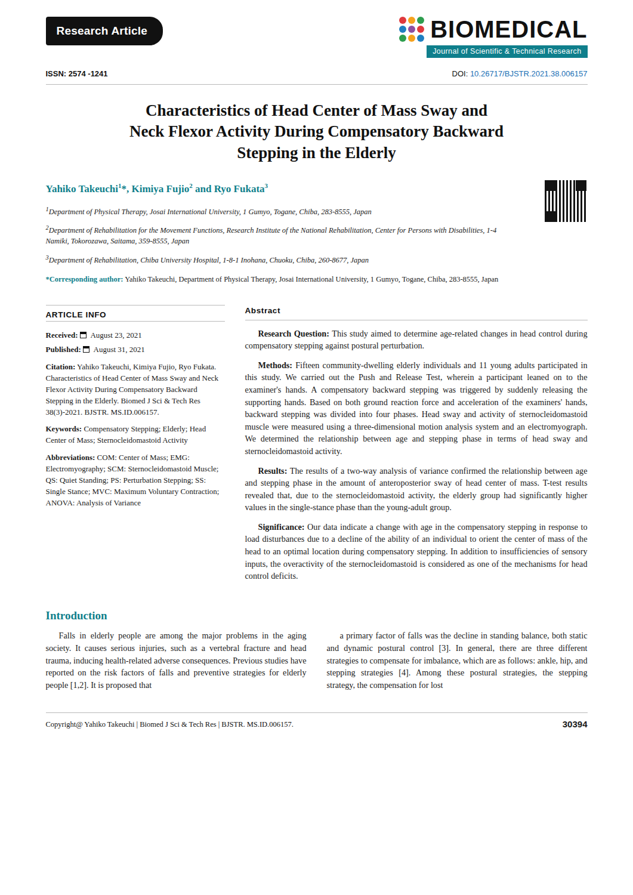Research Article
BIOMEDICAL
Journal of Scientific & Technical Research
ISSN: 2574 -1241
DOI: 10.26717/BJSTR.2021.38.006157
Characteristics of Head Center of Mass Sway and
Neck Flexor Activity During Compensatory Backward
Stepping in the Elderly
Yahiko Takeuchi1*, Kimiya Fujio2 and Ryo Fukata3
1Department of Physical Therapy, Josai International University, 1 Gumyo, Togane, Chiba, 283-8555, Japan
2Department of Rehabilitation for the Movement Functions, Research Institute of the National Rehabilitation, Center for Persons with Disabilities, 1-4 Namiki, Tokorozawa, Saitama, 359-8555, Japan
3Department of Rehabilitation, Chiba University Hospital, 1-8-1 Inohana, Chuoku, Chiba, 260-8677, Japan
*Corresponding author: Yahiko Takeuchi, Department of Physical Therapy, Josai International University, 1 Gumyo, Togane, Chiba, 283-8555, Japan
ARTICLE INFO
Received: August 23, 2021
Published: August 31, 2021
Citation: Yahiko Takeuchi, Kimiya Fujio, Ryo Fukata. Characteristics of Head Center of Mass Sway and Neck Flexor Activity During Compensatory Backward Stepping in the Elderly. Biomed J Sci & Tech Res 38(3)-2021. BJSTR. MS.ID.006157.
Keywords: Compensatory Stepping; Elderly; Head Center of Mass; Sternocleidomastoid Activity
Abbreviations: COM: Center of Mass; EMG: Electromyography; SCM: Sternocleidomastoid Muscle; QS: Quiet Standing; PS: Perturbation Stepping; SS: Single Stance; MVC: Maximum Voluntary Contraction; ANOVA: Analysis of Variance
Abstract
Research Question: This study aimed to determine age-related changes in head control during compensatory stepping against postural perturbation.
Methods: Fifteen community-dwelling elderly individuals and 11 young adults participated in this study. We carried out the Push and Release Test, wherein a participant leaned on to the examiner's hands. A compensatory backward stepping was triggered by suddenly releasing the supporting hands. Based on both ground reaction force and acceleration of the examiners' hands, backward stepping was divided into four phases. Head sway and activity of sternocleidomastoid muscle were measured using a three-dimensional motion analysis system and an electromyograph. We determined the relationship between age and stepping phase in terms of head sway and sternocleidomastoid activity.
Results: The results of a two-way analysis of variance confirmed the relationship between age and stepping phase in the amount of anteroposterior sway of head center of mass. T-test results revealed that, due to the sternocleidomastoid activity, the elderly group had significantly higher values in the single-stance phase than the young-adult group.
Significance: Our data indicate a change with age in the compensatory stepping in response to load disturbances due to a decline of the ability of an individual to orient the center of mass of the head to an optimal location during compensatory stepping. In addition to insufficiencies of sensory inputs, the overactivity of the sternocleidomastoid is considered as one of the mechanisms for head control deficits.
Introduction
Falls in elderly people are among the major problems in the aging society. It causes serious injuries, such as a vertebral fracture and head trauma, inducing health-related adverse consequences. Previous studies have reported on the risk factors of falls and preventive strategies for elderly people [1,2]. It is proposed that
a primary factor of falls was the decline in standing balance, both static and dynamic postural control [3]. In general, there are three different strategies to compensate for imbalance, which are as follows: ankle, hip, and stepping strategies [4]. Among these postural strategies, the stepping strategy, the compensation for lost
Copyright@ Yahiko Takeuchi | Biomed J Sci & Tech Res | BJSTR. MS.ID.006157.
30394